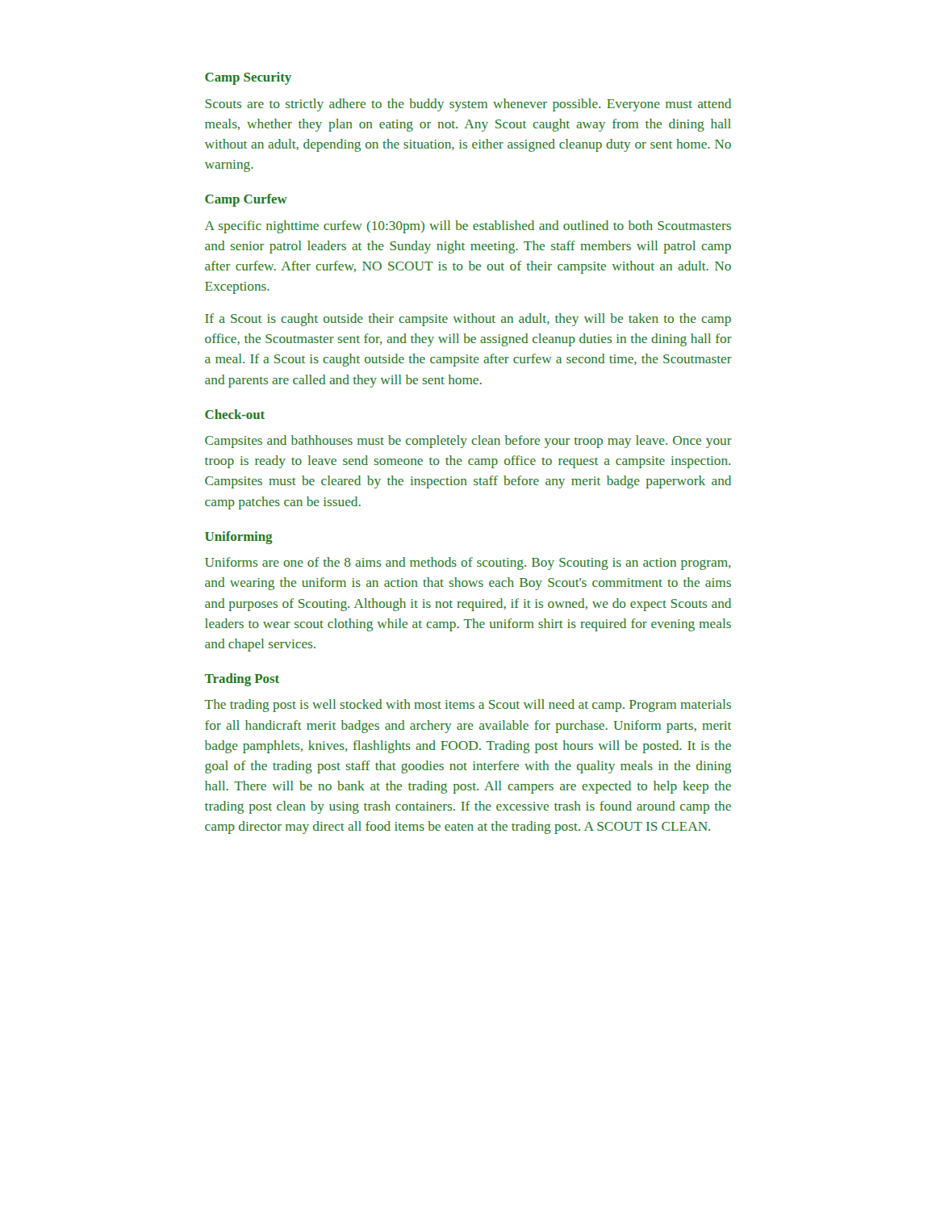Camp Security
Scouts are to strictly adhere to the buddy system whenever possible. Everyone must attend meals, whether they plan on eating or not. Any Scout caught away from the dining hall without an adult, depending on the situation, is either assigned cleanup duty or sent home. No warning.
Camp Curfew
A specific nighttime curfew (10:30pm) will be established and outlined to both Scoutmasters and senior patrol leaders at the Sunday night meeting. The staff members will patrol camp after curfew. After curfew, NO SCOUT is to be out of their campsite without an adult. No Exceptions.
If a Scout is caught outside their campsite without an adult, they will be taken to the camp office, the Scoutmaster sent for, and they will be assigned cleanup duties in the dining hall for a meal. If a Scout is caught outside the campsite after curfew a second time, the Scoutmaster and parents are called and they will be sent home.
Check-out
Campsites and bathhouses must be completely clean before your troop may leave. Once your troop is ready to leave send someone to the camp office to request a campsite inspection. Campsites must be cleared by the inspection staff before any merit badge paperwork and camp patches can be issued.
Uniforming
Uniforms are one of the 8 aims and methods of scouting. Boy Scouting is an action program, and wearing the uniform is an action that shows each Boy Scout's commitment to the aims and purposes of Scouting. Although it is not required, if it is owned, we do expect Scouts and leaders to wear scout clothing while at camp. The uniform shirt is required for evening meals and chapel services.
Trading Post
The trading post is well stocked with most items a Scout will need at camp. Program materials for all handicraft merit badges and archery are available for purchase. Uniform parts, merit badge pamphlets, knives, flashlights and FOOD. Trading post hours will be posted. It is the goal of the trading post staff that goodies not interfere with the quality meals in the dining hall. There will be no bank at the trading post. All campers are expected to help keep the trading post clean by using trash containers. If the excessive trash is found around camp the camp director may direct all food items be eaten at the trading post. A SCOUT IS CLEAN.